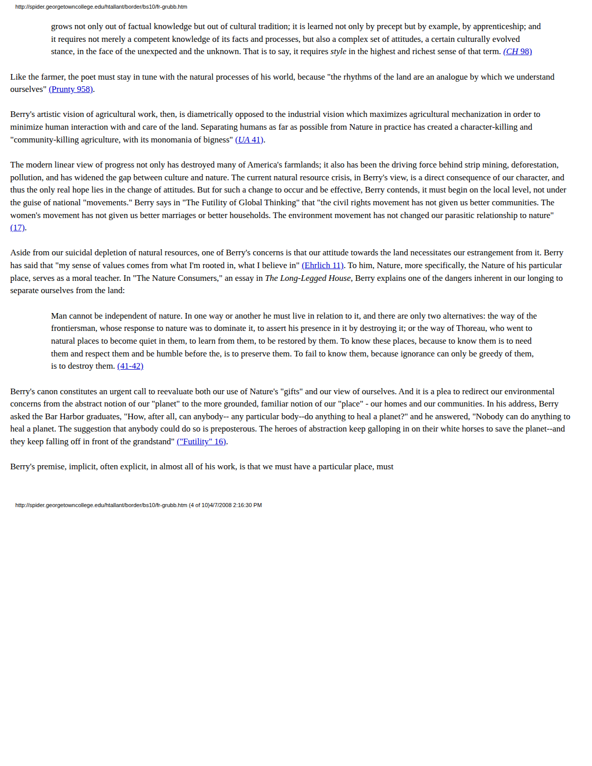http://spider.georgetowncollege.edu/htallant/border/bs10/fr-grubb.htm
grows not only out of factual knowledge but out of cultural tradition; it is learned not only by precept but by example, by apprenticeship; and it requires not merely a competent knowledge of its facts and processes, but also a complex set of attitudes, a certain culturally evolved stance, in the face of the unexpected and the unknown. That is to say, it requires style in the highest and richest sense of that term. (CH 98)
Like the farmer, the poet must stay in tune with the natural processes of his world, because "the rhythms of the land are an analogue by which we understand ourselves" (Prunty 958).
Berry's artistic vision of agricultural work, then, is diametrically opposed to the industrial vision which maximizes agricultural mechanization in order to minimize human interaction with and care of the land. Separating humans as far as possible from Nature in practice has created a character-killing and "community-killing agriculture, with its monomania of bigness" (UA 41).
The modern linear view of progress not only has destroyed many of America's farmlands; it also has been the driving force behind strip mining, deforestation, pollution, and has widened the gap between culture and nature. The current natural resource crisis, in Berry's view, is a direct consequence of our character, and thus the only real hope lies in the change of attitudes. But for such a change to occur and be effective, Berry contends, it must begin on the local level, not under the guise of national "movements." Berry says in "The Futility of Global Thinking" that "the civil rights movement has not given us better communities. The women's movement has not given us better marriages or better households. The environment movement has not changed our parasitic relationship to nature" (17).
Aside from our suicidal depletion of natural resources, one of Berry's concerns is that our attitude towards the land necessitates our estrangement from it. Berry has said that "my sense of values comes from what I'm rooted in, what I believe in" (Ehrlich 11). To him, Nature, more specifically, the Nature of his particular place, serves as a moral teacher. In "The Nature Consumers," an essay in The Long-Legged House, Berry explains one of the dangers inherent in our longing to separate ourselves from the land:
Man cannot be independent of nature. In one way or another he must live in relation to it, and there are only two alternatives: the way of the frontiersman, whose response to nature was to dominate it, to assert his presence in it by destroying it; or the way of Thoreau, who went to natural places to become quiet in them, to learn from them, to be restored by them. To know these places, because to know them is to need them and respect them and be humble before the, is to preserve them. To fail to know them, because ignorance can only be greedy of them, is to destroy them. (41-42)
Berry's canon constitutes an urgent call to reevaluate both our use of Nature's "gifts" and our view of ourselves. And it is a plea to redirect our environmental concerns from the abstract notion of our "planet" to the more grounded, familiar notion of our "place" - our homes and our communities. In his address, Berry asked the Bar Harbor graduates, "How, after all, can anybody-- any particular body--do anything to heal a planet?" and he answered, "Nobody can do anything to heal a planet. The suggestion that anybody could do so is preposterous. The heroes of abstraction keep galloping in on their white horses to save the planet--and they keep falling off in front of the grandstand" ("Futility" 16).
Berry's premise, implicit, often explicit, in almost all of his work, is that we must have a particular place, must
http://spider.georgetowncollege.edu/htallant/border/bs10/fr-grubb.htm (4 of 10)4/7/2008 2:16:30 PM